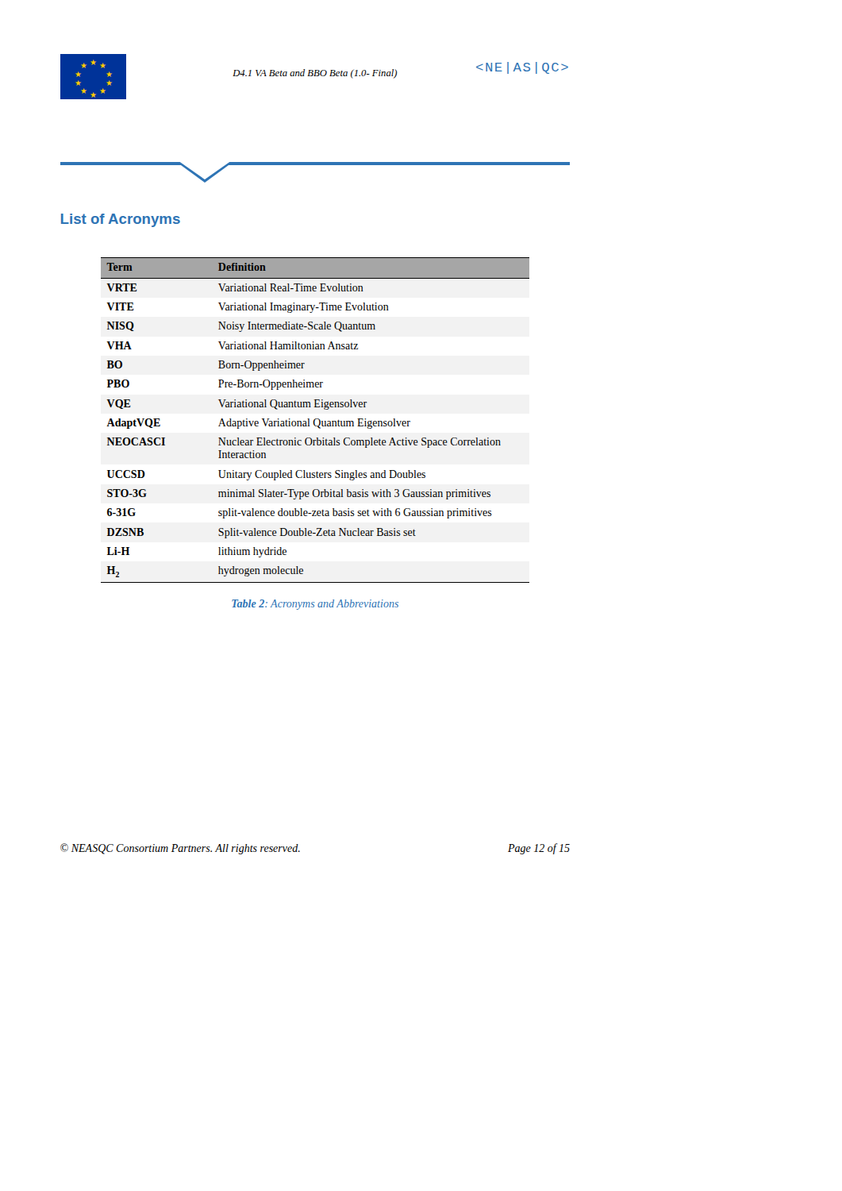★ ★ ★ ★ ★ ★ ★ ★ ★ ★
D4.1 VA Beta and BBO Beta (1.0- Final)
<NE|AS|QC>
List of Acronyms
| Term | Definition |
| --- | --- |
| VRTE | Variational Real-Time Evolution |
| VITE | Variational Imaginary-Time Evolution |
| NISQ | Noisy Intermediate-Scale Quantum |
| VHA | Variational Hamiltonian Ansatz |
| BO | Born-Oppenheimer |
| PBO | Pre-Born-Oppenheimer |
| VQE | Variational Quantum Eigensolver |
| AdaptVQE | Adaptive Variational Quantum Eigensolver |
| NEOCASCI | Nuclear Electronic Orbitals Complete Active Space Correlation Interaction |
| UCCSD | Unitary Coupled Clusters Singles and Doubles |
| STO-3G | minimal Slater-Type Orbital basis with 3 Gaussian primitives |
| 6-31G | split-valence double-zeta basis set with 6 Gaussian primitives |
| DZSNB | Split-valence Double-Zeta Nuclear Basis set |
| Li-H | lithium hydride |
| H 2 | hydrogen molecule |
Table 2: Acronyms and Abbreviations
© NEASQC Consortium Partners. All rights reserved.
Page 12 of 15